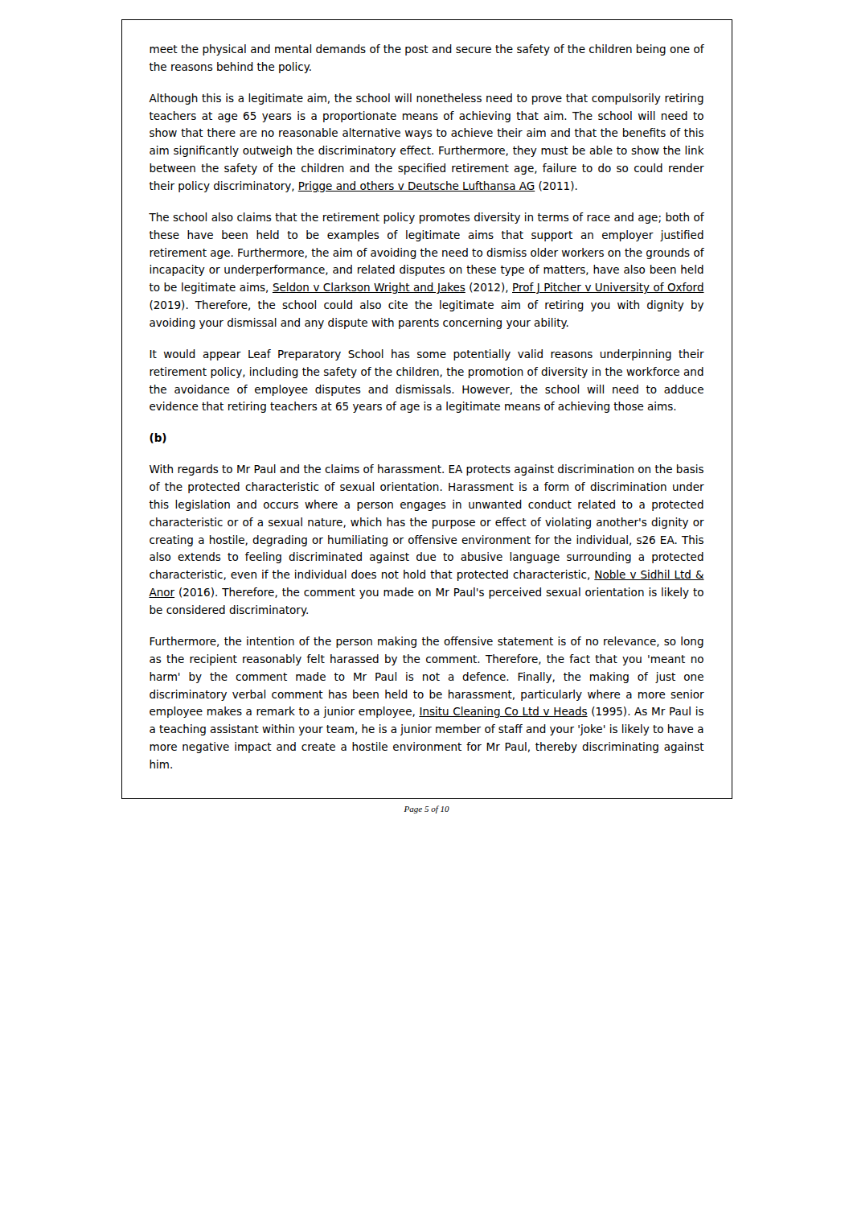meet the physical and mental demands of the post and secure the safety of the children being one of the reasons behind the policy.
Although this is a legitimate aim, the school will nonetheless need to prove that compulsorily retiring teachers at age 65 years is a proportionate means of achieving that aim. The school will need to show that there are no reasonable alternative ways to achieve their aim and that the benefits of this aim significantly outweigh the discriminatory effect. Furthermore, they must be able to show the link between the safety of the children and the specified retirement age, failure to do so could render their policy discriminatory, Prigge and others v Deutsche Lufthansa AG (2011).
The school also claims that the retirement policy promotes diversity in terms of race and age; both of these have been held to be examples of legitimate aims that support an employer justified retirement age. Furthermore, the aim of avoiding the need to dismiss older workers on the grounds of incapacity or underperformance, and related disputes on these type of matters, have also been held to be legitimate aims, Seldon v Clarkson Wright and Jakes (2012), Prof J Pitcher v University of Oxford (2019). Therefore, the school could also cite the legitimate aim of retiring you with dignity by avoiding your dismissal and any dispute with parents concerning your ability.
It would appear Leaf Preparatory School has some potentially valid reasons underpinning their retirement policy, including the safety of the children, the promotion of diversity in the workforce and the avoidance of employee disputes and dismissals. However, the school will need to adduce evidence that retiring teachers at 65 years of age is a legitimate means of achieving those aims.
(b)
With regards to Mr Paul and the claims of harassment. EA protects against discrimination on the basis of the protected characteristic of sexual orientation. Harassment is a form of discrimination under this legislation and occurs where a person engages in unwanted conduct related to a protected characteristic or of a sexual nature, which has the purpose or effect of violating another's dignity or creating a hostile, degrading or humiliating or offensive environment for the individual, s26 EA. This also extends to feeling discriminated against due to abusive language surrounding a protected characteristic, even if the individual does not hold that protected characteristic, Noble v Sidhil Ltd & Anor (2016). Therefore, the comment you made on Mr Paul's perceived sexual orientation is likely to be considered discriminatory.
Furthermore, the intention of the person making the offensive statement is of no relevance, so long as the recipient reasonably felt harassed by the comment. Therefore, the fact that you 'meant no harm' by the comment made to Mr Paul is not a defence. Finally, the making of just one discriminatory verbal comment has been held to be harassment, particularly where a more senior employee makes a remark to a junior employee, Insitu Cleaning Co Ltd v Heads (1995). As Mr Paul is a teaching assistant within your team, he is a junior member of staff and your 'joke' is likely to have a more negative impact and create a hostile environment for Mr Paul, thereby discriminating against him.
Page 5 of 10